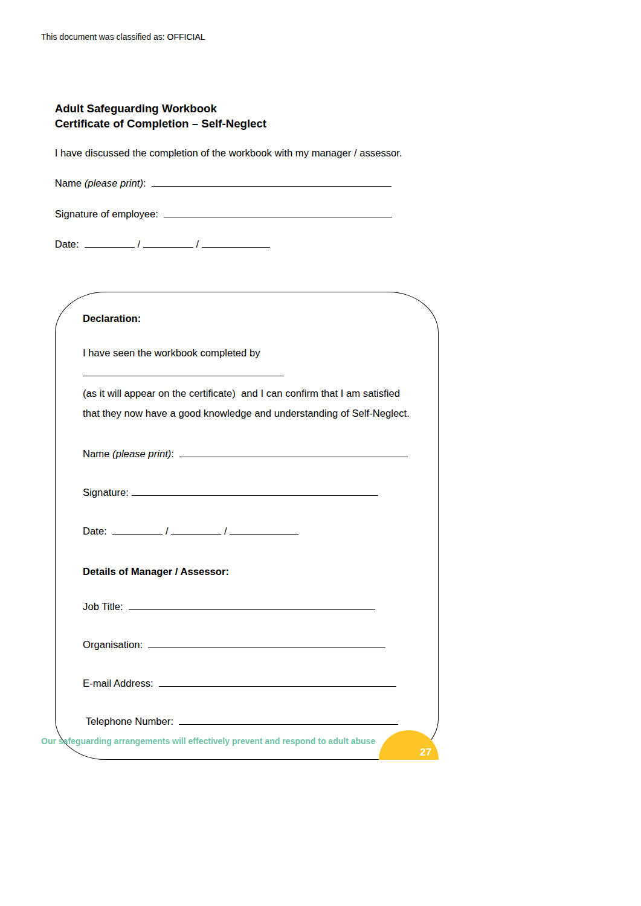This document was classified as: OFFICIAL
Adult Safeguarding WorkbookCertificate of Completion – Self-Neglect
I have discussed the completion of the workbook with my manager / assessor.
Name (please print):
Signature of employee:
Date: / /
Declaration:
I have seen the workbook completed by
(as it will appear on the certificate) and I can confirm that I am satisfied that they now have a good knowledge and understanding of Self-Neglect.
Name (please print):
Signature:
Date: / /
Details of Manager / Assessor:
Job Title:
Organisation:
E-mail Address:
Telephone Number:
Our safeguarding arrangements will effectively prevent and respond to adult abuse
27